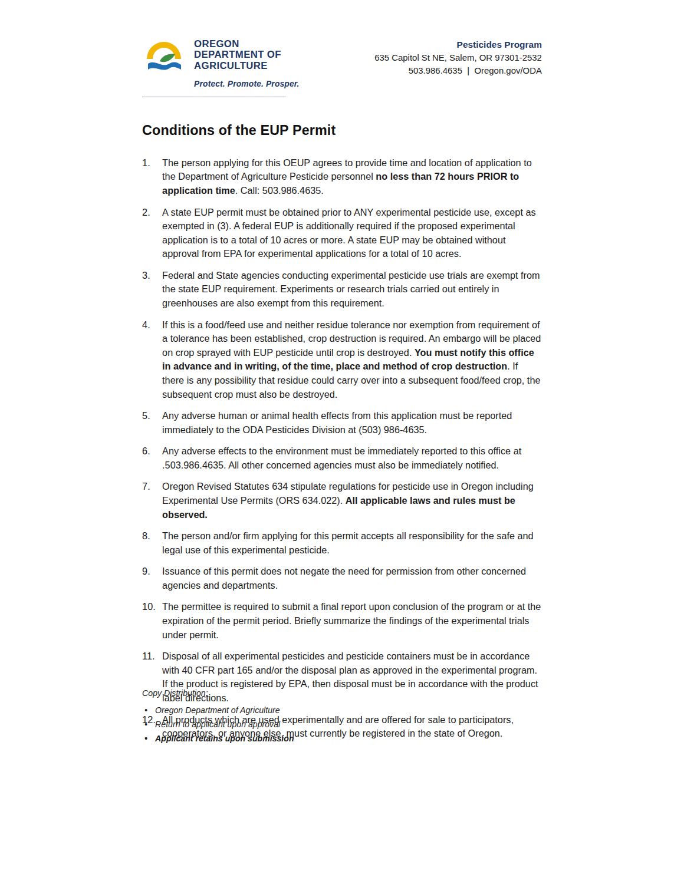Oregon
Department of
Agriculture
Protect. Promote. Prosper.
Pesticides Program
635 Capitol St NE, Salem, OR 97301-2532
503.986.4635 | Oregon.gov/ODA
Conditions of the EUP Permit
The person applying for this OEUP agrees to provide time and location of application to the Department of Agriculture Pesticide personnel no less than 72 hours PRIOR to application time. Call: 503.986.4635.
A state EUP permit must be obtained prior to ANY experimental pesticide use, except as exempted in (3). A federal EUP is additionally required if the proposed experimental application is to a total of 10 acres or more. A state EUP may be obtained without approval from EPA for experimental applications for a total of 10 acres.
Federal and State agencies conducting experimental pesticide use trials are exempt from the state EUP requirement. Experiments or research trials carried out entirely in greenhouses are also exempt from this requirement.
If this is a food/feed use and neither residue tolerance nor exemption from requirement of a tolerance has been established, crop destruction is required. An embargo will be placed on crop sprayed with EUP pesticide until crop is destroyed. You must notify this office in advance and in writing, of the time, place and method of crop destruction. If there is any possibility that residue could carry over into a subsequent food/feed crop, the subsequent crop must also be destroyed.
Any adverse human or animal health effects from this application must be reported immediately to the ODA Pesticides Division at (503) 986-4635.
Any adverse effects to the environment must be immediately reported to this office at .503.986.4635. All other concerned agencies must also be immediately notified.
Oregon Revised Statutes 634 stipulate regulations for pesticide use in Oregon including Experimental Use Permits (ORS 634.022). All applicable laws and rules must be observed.
The person and/or firm applying for this permit accepts all responsibility for the safe and legal use of this experimental pesticide.
Issuance of this permit does not negate the need for permission from other concerned agencies and departments.
The permittee is required to submit a final report upon conclusion of the program or at the expiration of the permit period. Briefly summarize the findings of the experimental trials under permit.
Disposal of all experimental pesticides and pesticide containers must be in accordance with 40 CFR part 165 and/or the disposal plan as approved in the experimental program. If the product is registered by EPA, then disposal must be in accordance with the product label directions.
All products which are used experimentally and are offered for sale to participators, cooperators, or anyone else, must currently be registered in the state of Oregon.
Copy Distribution:
Oregon Department of Agriculture
Return to applicant upon approval
Applicant retains upon submission